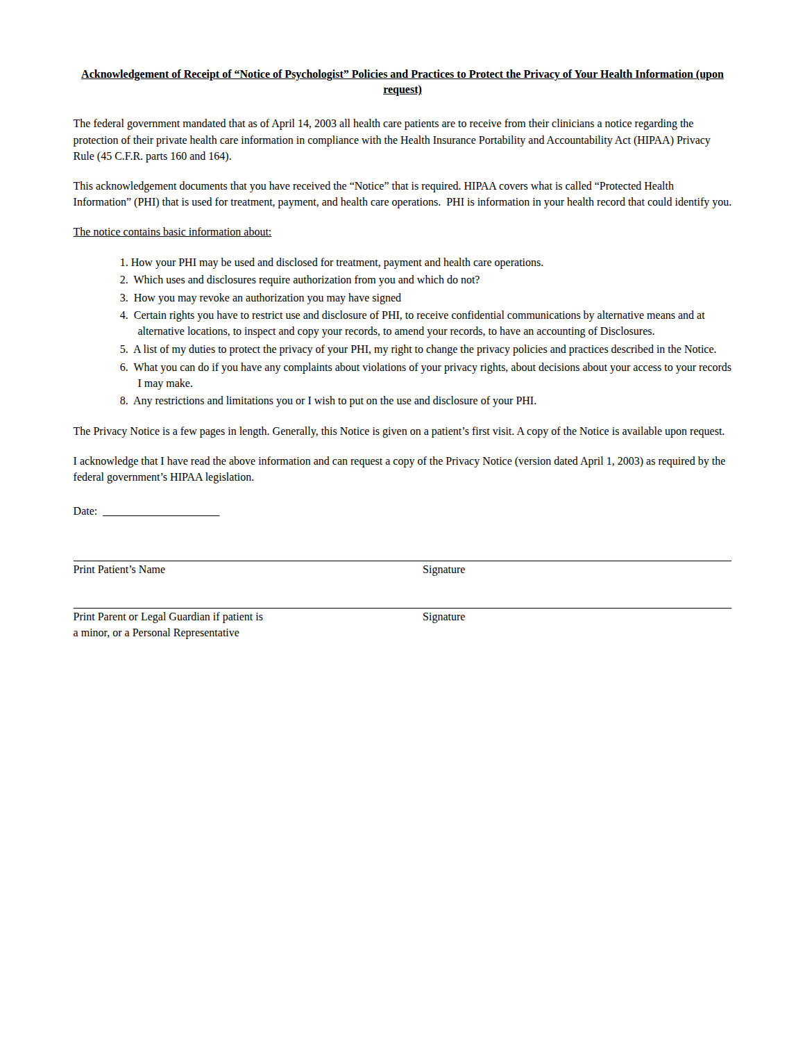Acknowledgement of Receipt of “Notice of Psychologist” Policies and Practices to Protect the Privacy of Your Health Information (upon request)
The federal government mandated that as of April 14, 2003 all health care patients are to receive from their clinicians a notice regarding the protection of their private health care information in compliance with the Health Insurance Portability and Accountability Act (HIPAA) Privacy Rule (45 C.F.R. parts 160 and 164).
This acknowledgement documents that you have received the “Notice” that is required. HIPAA covers what is called “Protected Health Information” (PHI) that is used for treatment, payment, and health care operations. PHI is information in your health record that could identify you.
The notice contains basic information about:
1. How your PHI may be used and disclosed for treatment, payment and health care operations.
2. Which uses and disclosures require authorization from you and which do not?
3. How you may revoke an authorization you may have signed
4. Certain rights you have to restrict use and disclosure of PHI, to receive confidential communications by alternative means and at alternative locations, to inspect and copy your records, to amend your records, to have an accounting of Disclosures.
5. A list of my duties to protect the privacy of your PHI, my right to change the privacy policies and practices described in the Notice.
6. What you can do if you have any complaints about violations of your privacy rights, about decisions about your access to your records I may make.
8. Any restrictions and limitations you or I wish to put on the use and disclosure of your PHI.
The Privacy Notice is a few pages in length. Generally, this Notice is given on a patient’s first visit. A copy of the Notice is available upon request.
I acknowledge that I have read the above information and can request a copy of the Privacy Notice (version dated April 1, 2003) as required by the federal government’s HIPAA legislation.
Date: _____________________
| Print Patient’s Name | Signature |
| Print Parent or Legal Guardian if patient is a minor, or a Personal Representative | Signature |